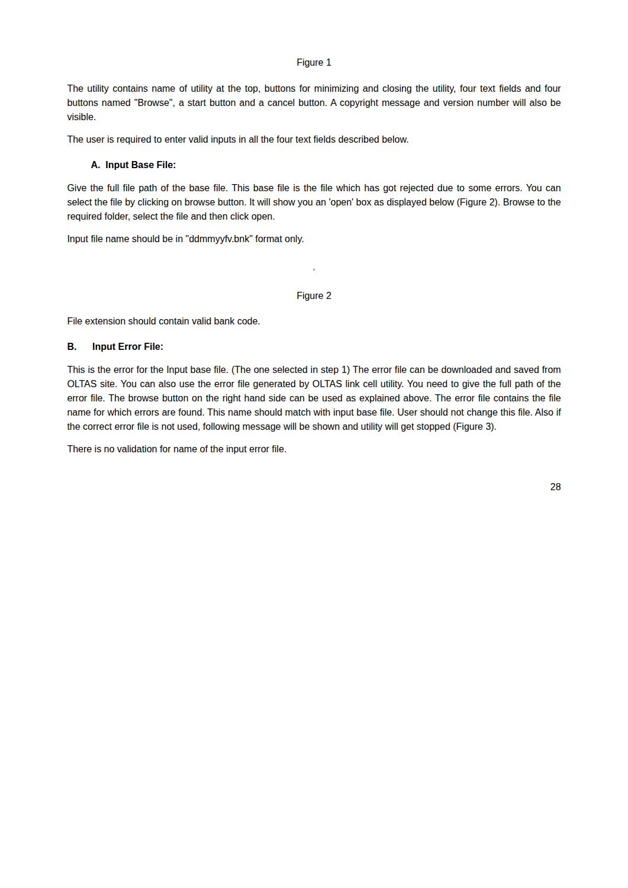Figure 1
The utility contains name of utility at the top, buttons for minimizing and closing the utility, four text fields and four buttons named "Browse", a start button and a cancel button. A copyright message and version number will also be visible.
The user is required to enter valid inputs in all the four text fields described below.
A. Input Base File:
Give the full file path of the base file. This base file is the file which has got rejected due to some errors. You can select the file by clicking on browse button. It will show you an 'open' box as displayed below (Figure 2). Browse to the required folder, select the file and then click open.
Input file name should be in "ddmmyyfv.bnk" format only.
Figure 2
File extension should contain valid bank code.
B. Input Error File:
This is the error for the Input base file. (The one selected in step 1) The error file can be downloaded and saved from OLTAS site. You can also use the error file generated by OLTAS link cell utility. You need to give the full path of the error file. The browse button on the right hand side can be used as explained above. The error file contains the file name for which errors are found. This name should match with input base file. User should not change this file. Also if the correct error file is not used, following message will be shown and utility will get stopped (Figure 3).
There is no validation for name of the input error file.
28